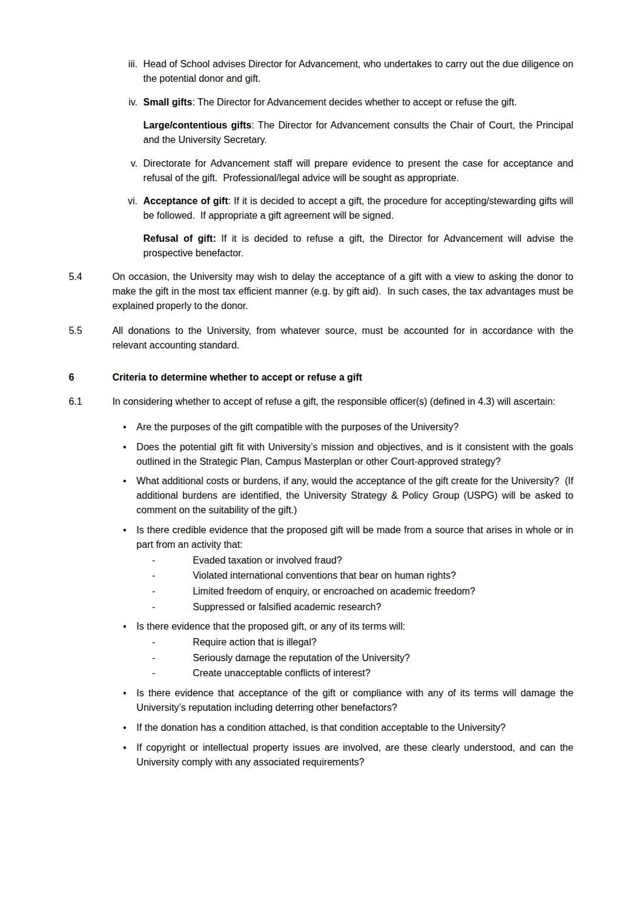iii. Head of School advises Director for Advancement, who undertakes to carry out the due diligence on the potential donor and gift.
iv. Small gifts: The Director for Advancement decides whether to accept or refuse the gift.
Large/contentious gifts: The Director for Advancement consults the Chair of Court, the Principal and the University Secretary.
v. Directorate for Advancement staff will prepare evidence to present the case for acceptance and refusal of the gift. Professional/legal advice will be sought as appropriate.
vi. Acceptance of gift: If it is decided to accept a gift, the procedure for accepting/stewarding gifts will be followed. If appropriate a gift agreement will be signed.
Refusal of gift: If it is decided to refuse a gift, the Director for Advancement will advise the prospective benefactor.
5.4 On occasion, the University may wish to delay the acceptance of a gift with a view to asking the donor to make the gift in the most tax efficient manner (e.g. by gift aid). In such cases, the tax advantages must be explained properly to the donor.
5.5 All donations to the University, from whatever source, must be accounted for in accordance with the relevant accounting standard.
6 Criteria to determine whether to accept or refuse a gift
6.1 In considering whether to accept of refuse a gift, the responsible officer(s) (defined in 4.3) will ascertain:
Are the purposes of the gift compatible with the purposes of the University?
Does the potential gift fit with University’s mission and objectives, and is it consistent with the goals outlined in the Strategic Plan, Campus Masterplan or other Court-approved strategy?
What additional costs or burdens, if any, would the acceptance of the gift create for the University? (If additional burdens are identified, the University Strategy & Policy Group (USPG) will be asked to comment on the suitability of the gift.)
Is there credible evidence that the proposed gift will be made from a source that arises in whole or in part from an activity that:
-Evaded taxation or involved fraud?
-Violated international conventions that bear on human rights?
-Limited freedom of enquiry, or encroached on academic freedom?
-Suppressed or falsified academic research?
Is there evidence that the proposed gift, or any of its terms will:
-Require action that is illegal?
-Seriously damage the reputation of the University?
-Create unacceptable conflicts of interest?
Is there evidence that acceptance of the gift or compliance with any of its terms will damage the University’s reputation including deterring other benefactors?
If the donation has a condition attached, is that condition acceptable to the University?
If copyright or intellectual property issues are involved, are these clearly understood, and can the University comply with any associated requirements?